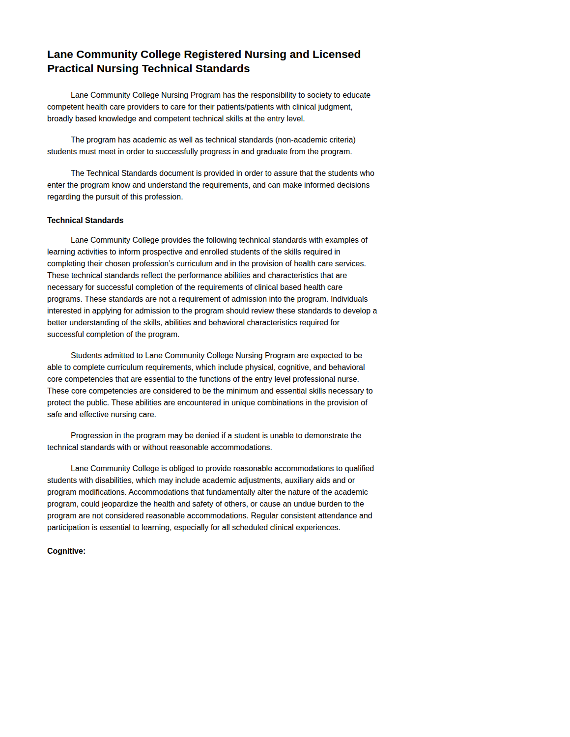Lane Community College Registered Nursing and Licensed Practical Nursing Technical Standards
Lane Community College Nursing Program has the responsibility to society to educate competent health care providers to care for their patients/patients with clinical judgment, broadly based knowledge and competent technical skills at the entry level.
The program has academic as well as technical standards (non-academic criteria) students must meet in order to successfully progress in and graduate from the program.
The Technical Standards document is provided in order to assure that the students who enter the program know and understand the requirements, and can make informed decisions regarding the pursuit of this profession.
Technical Standards
Lane Community College provides the following technical standards with examples of learning activities to inform prospective and enrolled students of the skills required in completing their chosen profession’s curriculum and in the provision of health care services. These technical standards reflect the performance abilities and characteristics that are necessary for successful completion of the requirements of clinical based health care programs. These standards are not a requirement of admission into the program. Individuals interested in applying for admission to the program should review these standards to develop a better understanding of the skills, abilities and behavioral characteristics required for successful completion of the program.
Students admitted to Lane Community College Nursing Program are expected to be able to complete curriculum requirements, which include physical, cognitive, and behavioral core competencies that are essential to the functions of the entry level professional nurse. These core competencies are considered to be the minimum and essential skills necessary to protect the public. These abilities are encountered in unique combinations in the provision of safe and effective nursing care.
Progression in the program may be denied if a student is unable to demonstrate the technical standards with or without reasonable accommodations.
Lane Community College is obliged to provide reasonable accommodations to qualified students with disabilities, which may include academic adjustments, auxiliary aids and or program modifications. Accommodations that fundamentally alter the nature of the academic program, could jeopardize the health and safety of others, or cause an undue burden to the program are not considered reasonable accommodations. Regular consistent attendance and participation is essential to learning, especially for all scheduled clinical experiences.
Cognitive: